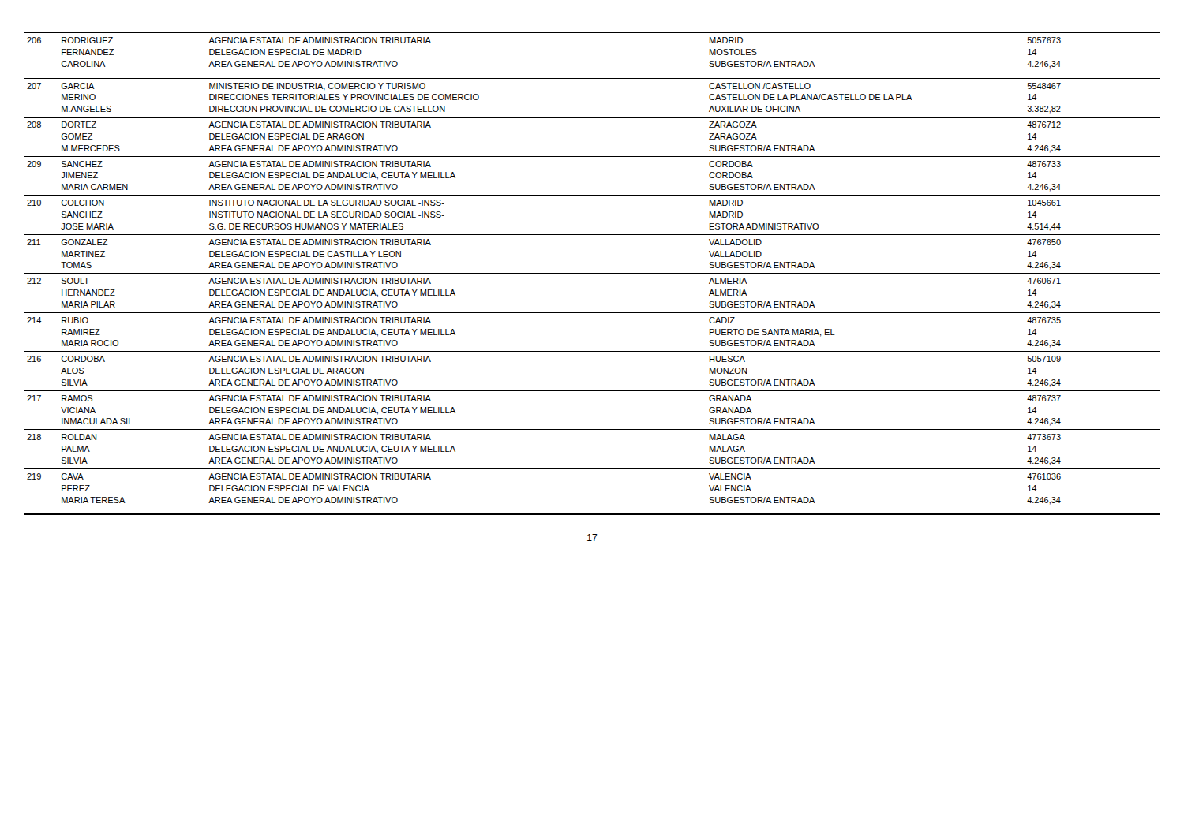| 206 | RODRIGUEZ FERNANDEZ CAROLINA | AGENCIA ESTATAL DE ADMINISTRACION TRIBUTARIA DELEGACION ESPECIAL DE MADRID AREA GENERAL DE APOYO ADMINISTRATIVO | MADRID MOSTOLES SUBGESTOR/A ENTRADA | 5057673 14 4.246,34 |
| 207 | GARCIA MERINO M.ANGELES | MINISTERIO DE INDUSTRIA, COMERCIO Y TURISMO DIRECCIONES TERRITORIALES Y PROVINCIALES DE COMERCIO DIRECCION PROVINCIAL DE COMERCIO DE CASTELLON | CASTELLON /CASTELLO CASTELLON DE LA PLANA/CASTELLO DE LA PLA AUXILIAR DE OFICINA | 5548467 14 3.382,82 |
| 208 | DORTEZ GOMEZ M.MERCEDES | AGENCIA ESTATAL DE ADMINISTRACION TRIBUTARIA DELEGACION ESPECIAL DE ARAGON AREA GENERAL DE APOYO ADMINISTRATIVO | ZARAGOZA ZARAGOZA SUBGESTOR/A ENTRADA | 4876712 14 4.246,34 |
| 209 | SANCHEZ JIMENEZ MARIA CARMEN | AGENCIA ESTATAL DE ADMINISTRACION TRIBUTARIA DELEGACION ESPECIAL DE ANDALUCIA, CEUTA Y MELILLA AREA GENERAL DE APOYO ADMINISTRATIVO | CORDOBA CORDOBA SUBGESTOR/A ENTRADA | 4876733 14 4.246,34 |
| 210 | COLCHON SANCHEZ JOSE MARIA | INSTITUTO NACIONAL DE LA SEGURIDAD SOCIAL -INSS- INSTITUTO NACIONAL DE LA SEGURIDAD SOCIAL -INSS- S.G. DE RECURSOS HUMANOS Y MATERIALES | MADRID MADRID ESTORA ADMINISTRATIVO | 1045661 14 4.514,44 |
| 211 | GONZALEZ MARTINEZ TOMAS | AGENCIA ESTATAL DE ADMINISTRACION TRIBUTARIA DELEGACION ESPECIAL DE CASTILLA Y LEON AREA GENERAL DE APOYO ADMINISTRATIVO | VALLADOLID VALLADOLID SUBGESTOR/A ENTRADA | 4767650 14 4.246,34 |
| 212 | SOULT HERNANDEZ MARIA PILAR | AGENCIA ESTATAL DE ADMINISTRACION TRIBUTARIA DELEGACION ESPECIAL DE ANDALUCIA, CEUTA Y MELILLA AREA GENERAL DE APOYO ADMINISTRATIVO | ALMERIA ALMERIA SUBGESTOR/A ENTRADA | 4760671 14 4.246,34 |
| 214 | RUBIO RAMIREZ MARIA ROCIO | AGENCIA ESTATAL DE ADMINISTRACION TRIBUTARIA DELEGACION ESPECIAL DE ANDALUCIA, CEUTA Y MELILLA AREA GENERAL DE APOYO ADMINISTRATIVO | CADIZ PUERTO DE SANTA MARIA, EL SUBGESTOR/A ENTRADA | 4876735 14 4.246,34 |
| 216 | CORDOBA ALOS SILVIA | AGENCIA ESTATAL DE ADMINISTRACION TRIBUTARIA DELEGACION ESPECIAL DE ARAGON AREA GENERAL DE APOYO ADMINISTRATIVO | HUESCA MONZON SUBGESTOR/A ENTRADA | 5057109 14 4.246,34 |
| 217 | RAMOS VICIANA INMACULADA SIL | AGENCIA ESTATAL DE ADMINISTRACION TRIBUTARIA DELEGACION ESPECIAL DE ANDALUCIA, CEUTA Y MELILLA AREA GENERAL DE APOYO ADMINISTRATIVO | GRANADA GRANADA SUBGESTOR/A ENTRADA | 4876737 14 4.246,34 |
| 218 | ROLDAN PALMA SILVIA | AGENCIA ESTATAL DE ADMINISTRACION TRIBUTARIA DELEGACION ESPECIAL DE ANDALUCIA, CEUTA Y MELILLA AREA GENERAL DE APOYO ADMINISTRATIVO | MALAGA MALAGA SUBGESTOR/A ENTRADA | 4773673 14 4.246,34 |
| 219 | CAVA PEREZ MARIA TERESA | AGENCIA ESTATAL DE ADMINISTRACION TRIBUTARIA DELEGACION ESPECIAL DE VALENCIA AREA GENERAL DE APOYO ADMINISTRATIVO | VALENCIA VALENCIA SUBGESTOR/A ENTRADA | 4761036 14 4.246,34 |
17